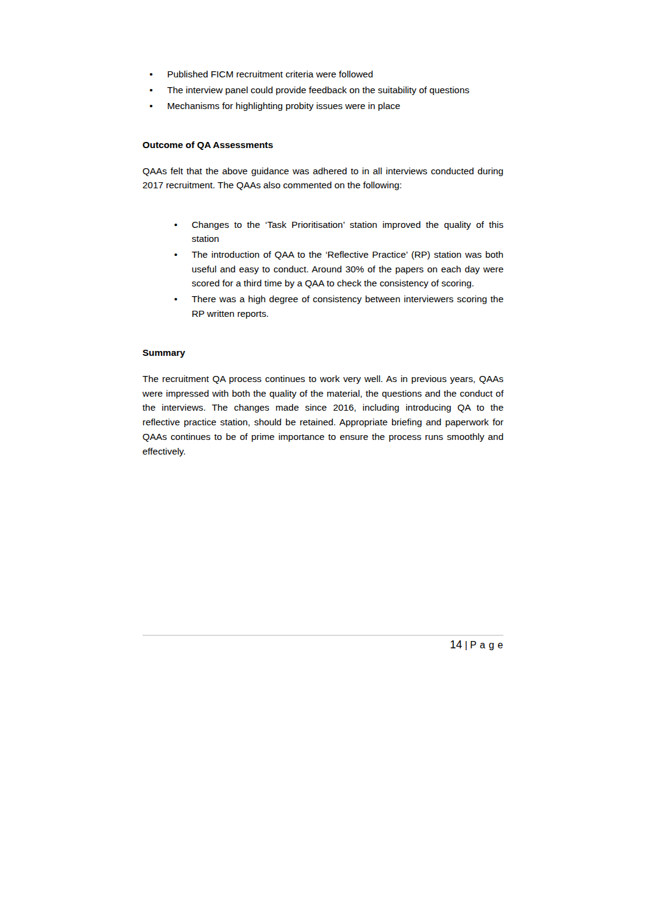Published FICM recruitment criteria were followed
The interview panel could provide feedback on the suitability of questions
Mechanisms for highlighting probity issues were in place
Outcome of QA Assessments
QAAs felt that the above guidance was adhered to in all interviews conducted during 2017 recruitment. The QAAs also commented on the following:
Changes to the ‘Task Prioritisation’ station improved the quality of this station
The introduction of QAA to the ‘Reflective Practice’ (RP) station was both useful and easy to conduct. Around 30% of the papers on each day were scored for a third time by a QAA to check the consistency of scoring.
There was a high degree of consistency between interviewers scoring the RP written reports.
Summary
The recruitment QA process continues to work very well. As in previous years, QAAs were impressed with both the quality of the material, the questions and the conduct of the interviews. The changes made since 2016, including introducing QA to the reflective practice station, should be retained. Appropriate briefing and paperwork for QAAs continues to be of prime importance to ensure the process runs smoothly and effectively.
14 | P a g e